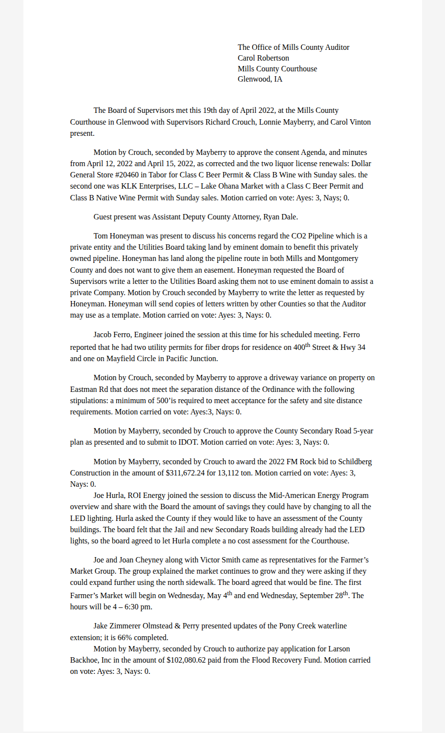The Office of Mills County Auditor
Carol Robertson
Mills County Courthouse
Glenwood, IA
The Board of Supervisors met this 19th day of April 2022, at the Mills County Courthouse in Glenwood with Supervisors Richard Crouch, Lonnie Mayberry, and Carol Vinton present.
Motion by Crouch, seconded by Mayberry to approve the consent Agenda, and minutes from April 12, 2022 and April 15, 2022, as corrected and the two liquor license renewals: Dollar General Store #20460 in Tabor for Class C Beer Permit & Class B Wine with Sunday sales. the second one was KLK Enterprises, LLC – Lake Ohana Market with a Class C Beer Permit and Class B Native Wine Permit with Sunday sales. Motion carried on vote: Ayes: 3, Nays; 0.
Guest present was Assistant Deputy County Attorney, Ryan Dale.
Tom Honeyman was present to discuss his concerns regard the CO2 Pipeline which is a private entity and the Utilities Board taking land by eminent domain to benefit this privately owned pipeline. Honeyman has land along the pipeline route in both Mills and Montgomery County and does not want to give them an easement. Honeyman requested the Board of Supervisors write a letter to the Utilities Board asking them not to use eminent domain to assist a private Company. Motion by Crouch seconded by Mayberry to write the letter as requested by Honeyman. Honeyman will send copies of letters written by other Counties so that the Auditor may use as a template. Motion carried on vote: Ayes: 3, Nays: 0.
Jacob Ferro, Engineer joined the session at this time for his scheduled meeting. Ferro reported that he had two utility permits for fiber drops for residence on 400th Street & Hwy 34 and one on Mayfield Circle in Pacific Junction.
Motion by Crouch, seconded by Mayberry to approve a driveway variance on property on Eastman Rd that does not meet the separation distance of the Ordinance with the following stipulations: a minimum of 500’is required to meet acceptance for the safety and site distance requirements. Motion carried on vote: Ayes:3, Nays: 0.
Motion by Mayberry, seconded by Crouch to approve the County Secondary Road 5-year plan as presented and to submit to IDOT. Motion carried on vote: Ayes: 3, Nays: 0.
Motion by Mayberry, seconded by Crouch to award the 2022 FM Rock bid to Schildberg Construction in the amount of $311,672.24 for 13,112 ton. Motion carried on vote: Ayes: 3, Nays: 0.
Joe Hurla, ROI Energy joined the session to discuss the Mid-American Energy Program overview and share with the Board the amount of savings they could have by changing to all the LED lighting. Hurla asked the County if they would like to have an assessment of the County buildings. The board felt that the Jail and new Secondary Roads building already had the LED lights, so the board agreed to let Hurla complete a no cost assessment for the Courthouse.
Joe and Joan Cheyney along with Victor Smith came as representatives for the Farmer’s Market Group. The group explained the market continues to grow and they were asking if they could expand further using the north sidewalk. The board agreed that would be fine. The first Farmer’s Market will begin on Wednesday, May 4th and end Wednesday, September 28th. The hours will be 4 – 6:30 pm.
Jake Zimmerer Olmstead & Perry presented updates of the Pony Creek waterline extension; it is 66% completed.
Motion by Mayberry, seconded by Crouch to authorize pay application for Larson Backhoe, Inc in the amount of $102,080.62 paid from the Flood Recovery Fund. Motion carried on vote: Ayes: 3, Nays: 0.